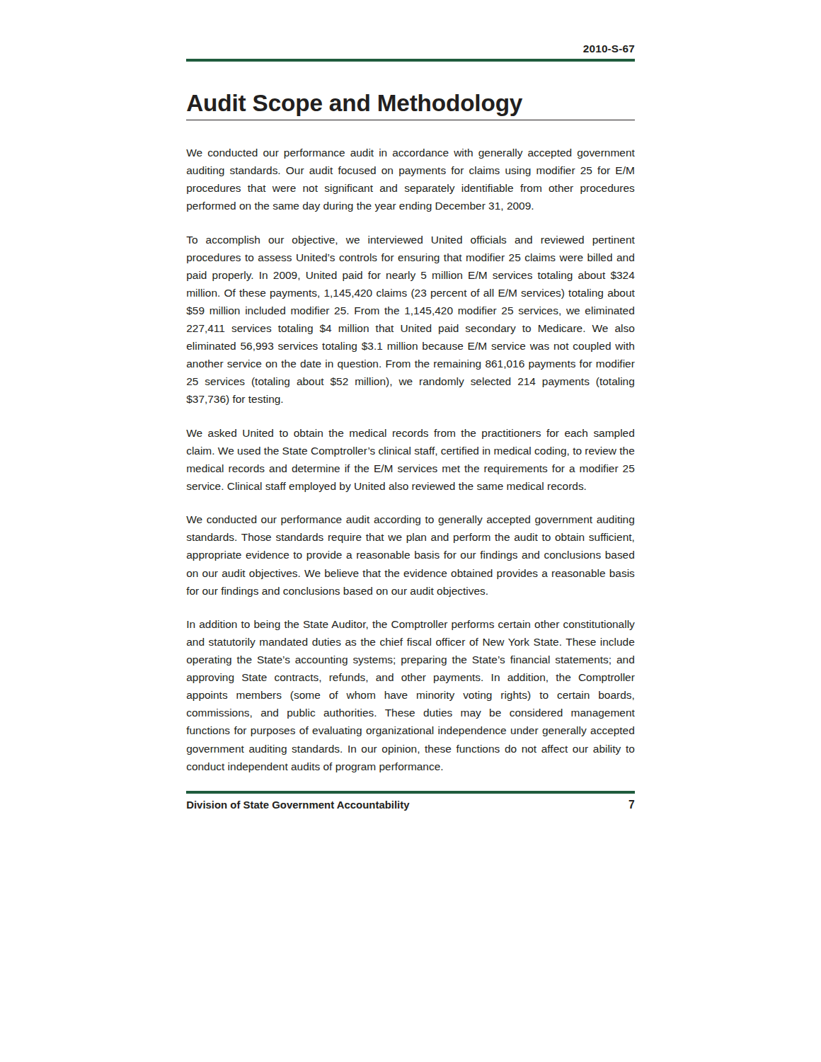2010-S-67
Audit Scope and Methodology
We conducted our performance audit in accordance with generally accepted government auditing standards. Our audit focused on payments for claims using modifier 25 for E/M procedures that were not significant and separately identifiable from other procedures performed on the same day during the year ending December 31, 2009.
To accomplish our objective, we interviewed United officials and reviewed pertinent procedures to assess United’s controls for ensuring that modifier 25 claims were billed and paid properly. In 2009, United paid for nearly 5 million E/M services totaling about $324 million. Of these payments, 1,145,420 claims (23 percent of all E/M services) totaling about $59 million included modifier 25. From the 1,145,420 modifier 25 services, we eliminated 227,411 services totaling $4 million that United paid secondary to Medicare. We also eliminated 56,993 services totaling $3.1 million because E/M service was not coupled with another service on the date in question. From the remaining 861,016 payments for modifier 25 services (totaling about $52 million), we randomly selected 214 payments (totaling $37,736) for testing.
We asked United to obtain the medical records from the practitioners for each sampled claim. We used the State Comptroller’s clinical staff, certified in medical coding, to review the medical records and determine if the E/M services met the requirements for a modifier 25 service. Clinical staff employed by United also reviewed the same medical records.
We conducted our performance audit according to generally accepted government auditing standards. Those standards require that we plan and perform the audit to obtain sufficient, appropriate evidence to provide a reasonable basis for our findings and conclusions based on our audit objectives. We believe that the evidence obtained provides a reasonable basis for our findings and conclusions based on our audit objectives.
In addition to being the State Auditor, the Comptroller performs certain other constitutionally and statutorily mandated duties as the chief fiscal officer of New York State. These include operating the State’s accounting systems; preparing the State’s financial statements; and approving State contracts, refunds, and other payments. In addition, the Comptroller appoints members (some of whom have minority voting rights) to certain boards, commissions, and public authorities. These duties may be considered management functions for purposes of evaluating organizational independence under generally accepted government auditing standards. In our opinion, these functions do not affect our ability to conduct independent audits of program performance.
Division of State Government Accountability 7